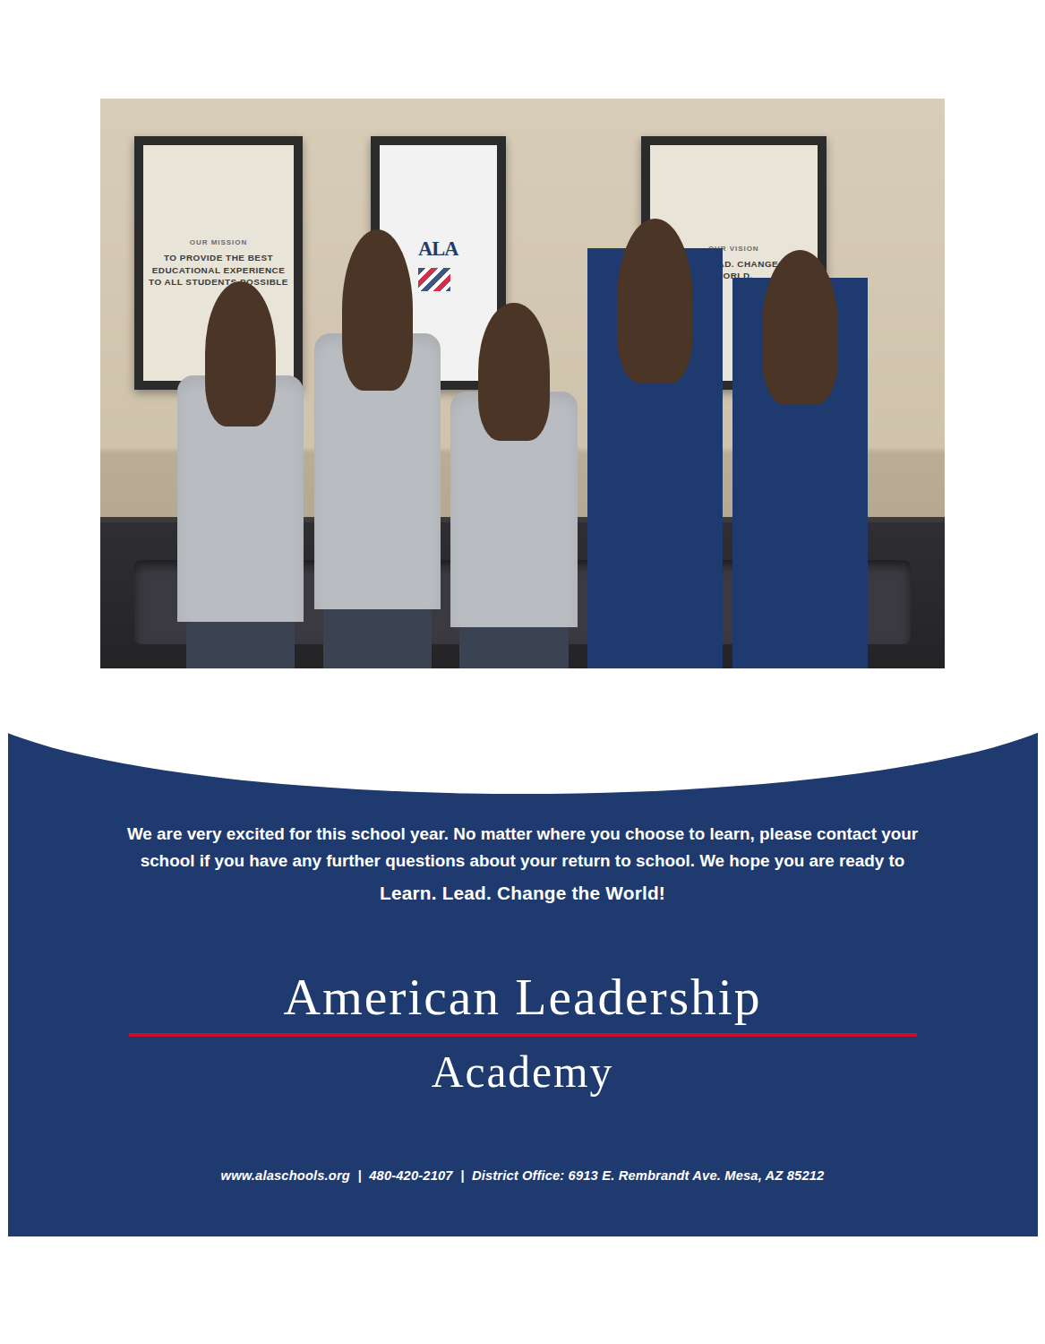OUR MISSION TO PROVIDE THE BEST EDUCATIONAL EXPERIENCE TO ALL STUDENTS POSSIBLE
ALA
OUR VISION LEARN. LEAD. CHANGE THE WORLD.
We are very excited for this school year. No matter where you choose to learn, please contact your school if you have any further questions about your return to school. We hope you are ready to Learn. Lead. Change the World!
American Leadership Academy
www.alaschools.org | 480-420-2107 | District Office: 6913 E. Rembrandt Ave. Mesa, AZ 85212